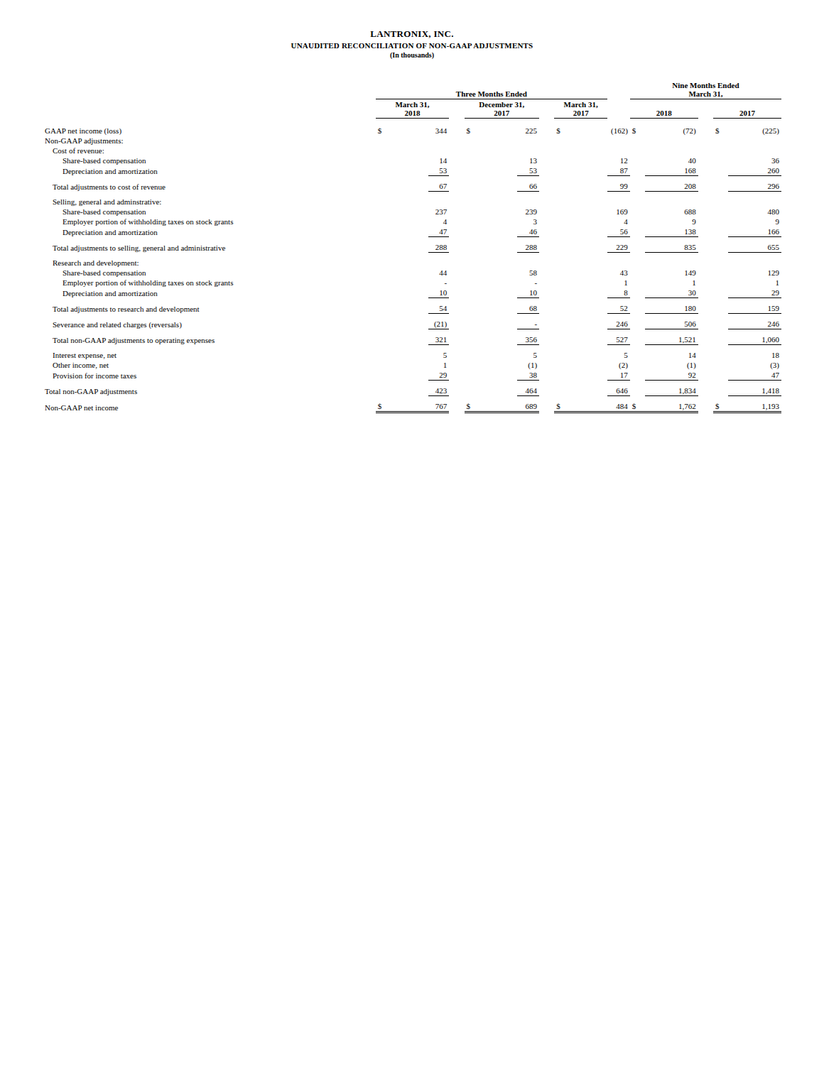LANTRONIX, INC.
UNAUDITED RECONCILIATION OF NON-GAAP ADJUSTMENTS
(In thousands)
| | | Three Months Ended | | Nine Months Ended March 31, |
| | | March 31, 2018 | | December 31, 2017 | | March 31, 2017 | | 2018 | | 2017 |
| GAAP net income (loss) | | $ | 344 | | $ | 225 | | $ | (162) | $ | (72) | | $ | (225) |
| Non-GAAP adjustments: | |
| Cost of revenue: | |
| Share-based compensation | | | 14 | | | 13 | | | 12 | | 40 | | | 36 |
| Depreciation and amortization | | | 53 | | | 53 | | | 87 | | 168 | | | 260 |
| Total adjustments to cost of revenue | | | 67 | | | 66 | | | 99 | | 208 | | | 296 |
| Selling, general and adminstrative: | |
| Share-based compensation | | | 237 | | | 239 | | | 169 | | 688 | | | 480 |
| Employer portion of withholding taxes on stock grants | | | 4 | | | 3 | | | 4 | | 9 | | | 9 |
| Depreciation and amortization | | | 47 | | | 46 | | | 56 | | 138 | | | 166 |
| Total adjustments to selling, general and administrative | | | 288 | | | 288 | | | 229 | | 835 | | | 655 |
| Research and development: | |
| Share-based compensation | | | 44 | | | 58 | | | 43 | | 149 | | | 129 |
| Employer portion of withholding taxes on stock grants | | | - | | | - | | | 1 | | 1 | | | 1 |
| Depreciation and amortization | | | 10 | | | 10 | | | 8 | | 30 | | | 29 |
| Total adjustments to research and development | | | 54 | | | 68 | | | 52 | | 180 | | | 159 |
| Severance and related charges (reversals) | | | (21) | | | - | | | 246 | | 506 | | | 246 |
| Total non-GAAP adjustments to operating expenses | | | 321 | | | 356 | | | 527 | | 1,521 | | | 1,060 |
| Interest expense, net | | | 5 | | | 5 | | | 5 | | 14 | | | 18 |
| Other income, net | | | 1 | | | (1) | | | (2) | | (1) | | | (3) |
| Provision for income taxes | | | 29 | | | 38 | | | 17 | | 92 | | | 47 |
| Total non-GAAP adjustments | | | 423 | | | 464 | | | 646 | | 1,834 | | | 1,418 |
| Non-GAAP net income | | $ | 767 | | $ | 689 | | $ | 484 | $ | 1,762 | | $ | 1,193 |